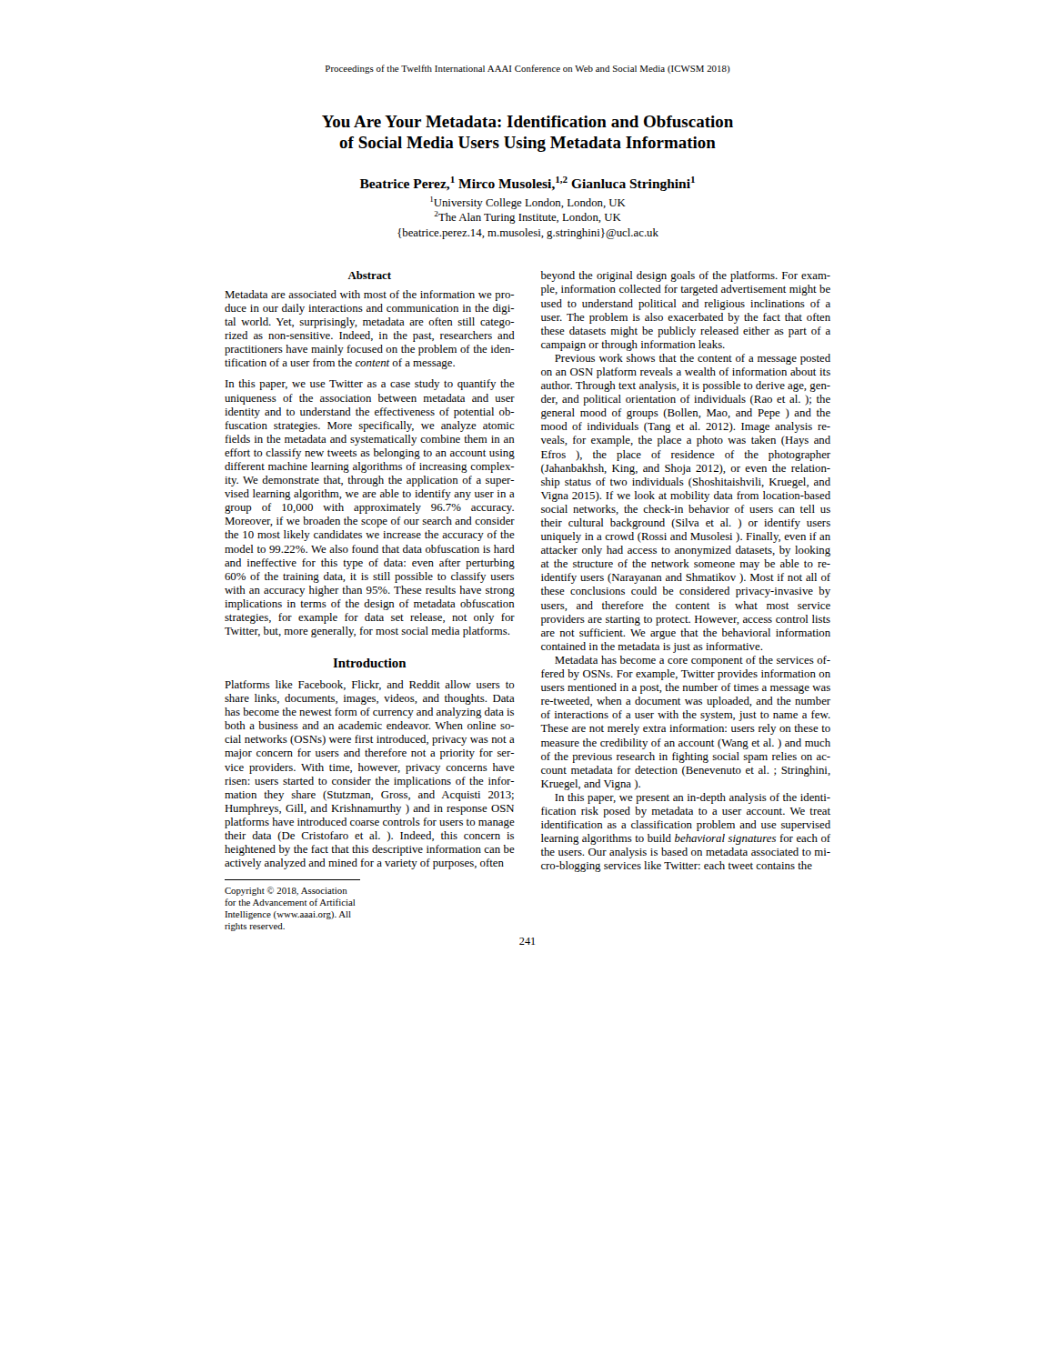Proceedings of the Twelfth International AAAI Conference on Web and Social Media (ICWSM 2018)
You Are Your Metadata: Identification and Obfuscation
of Social Media Users Using Metadata Information
Beatrice Perez,1 Mirco Musolesi,1,2 Gianluca Stringhini1
1University College London, London, UK
2The Alan Turing Institute, London, UK
{beatrice.perez.14, m.musolesi, g.stringhini}@ucl.ac.uk
Abstract
Metadata are associated with most of the information we produce in our daily interactions and communication in the digital world. Yet, surprisingly, metadata are often still categorized as non-sensitive. Indeed, in the past, researchers and practitioners have mainly focused on the problem of the identification of a user from the content of a message.
In this paper, we use Twitter as a case study to quantify the uniqueness of the association between metadata and user identity and to understand the effectiveness of potential obfuscation strategies. More specifically, we analyze atomic fields in the metadata and systematically combine them in an effort to classify new tweets as belonging to an account using different machine learning algorithms of increasing complexity. We demonstrate that, through the application of a supervised learning algorithm, we are able to identify any user in a group of 10,000 with approximately 96.7% accuracy. Moreover, if we broaden the scope of our search and consider the 10 most likely candidates we increase the accuracy of the model to 99.22%. We also found that data obfuscation is hard and ineffective for this type of data: even after perturbing 60% of the training data, it is still possible to classify users with an accuracy higher than 95%. These results have strong implications in terms of the design of metadata obfuscation strategies, for example for data set release, not only for Twitter, but, more generally, for most social media platforms.
Introduction
Platforms like Facebook, Flickr, and Reddit allow users to share links, documents, images, videos, and thoughts. Data has become the newest form of currency and analyzing data is both a business and an academic endeavor. When online social networks (OSNs) were first introduced, privacy was not a major concern for users and therefore not a priority for service providers. With time, however, privacy concerns have risen: users started to consider the implications of the information they share (Stutzman, Gross, and Acquisti 2013; Humphreys, Gill, and Krishnamurthy ) and in response OSN platforms have introduced coarse controls for users to manage their data (De Cristofaro et al. ). Indeed, this concern is heightened by the fact that this descriptive information can be actively analyzed and mined for a variety of purposes, often
Copyright © 2018, Association for the Advancement of Artificial Intelligence (www.aaai.org). All rights reserved.
beyond the original design goals of the platforms. For example, information collected for targeted advertisement might be used to understand political and religious inclinations of a user. The problem is also exacerbated by the fact that often these datasets might be publicly released either as part of a campaign or through information leaks.
Previous work shows that the content of a message posted on an OSN platform reveals a wealth of information about its author. Through text analysis, it is possible to derive age, gender, and political orientation of individuals (Rao et al. ); the general mood of groups (Bollen, Mao, and Pepe ) and the mood of individuals (Tang et al. 2012). Image analysis reveals, for example, the place a photo was taken (Hays and Efros ), the place of residence of the photographer (Jahanbakhsh, King, and Shoja 2012), or even the relationship status of two individuals (Shoshitaishvili, Kruegel, and Vigna 2015). If we look at mobility data from location-based social networks, the check-in behavior of users can tell us their cultural background (Silva et al. ) or identify users uniquely in a crowd (Rossi and Musolesi ). Finally, even if an attacker only had access to anonymized datasets, by looking at the structure of the network someone may be able to re-identify users (Narayanan and Shmatikov ). Most if not all of these conclusions could be considered privacy-invasive by users, and therefore the content is what most service providers are starting to protect. However, access control lists are not sufficient. We argue that the behavioral information contained in the metadata is just as informative.
Metadata has become a core component of the services offered by OSNs. For example, Twitter provides information on users mentioned in a post, the number of times a message was re-tweeted, when a document was uploaded, and the number of interactions of a user with the system, just to name a few. These are not merely extra information: users rely on these to measure the credibility of an account (Wang et al. ) and much of the previous research in fighting social spam relies on account metadata for detection (Benevenuto et al. ; Stringhini, Kruegel, and Vigna ).
In this paper, we present an in-depth analysis of the identification risk posed by metadata to a user account. We treat identification as a classification problem and use supervised learning algorithms to build behavioral signatures for each of the users. Our analysis is based on metadata associated to micro-blogging services like Twitter: each tweet contains the
241